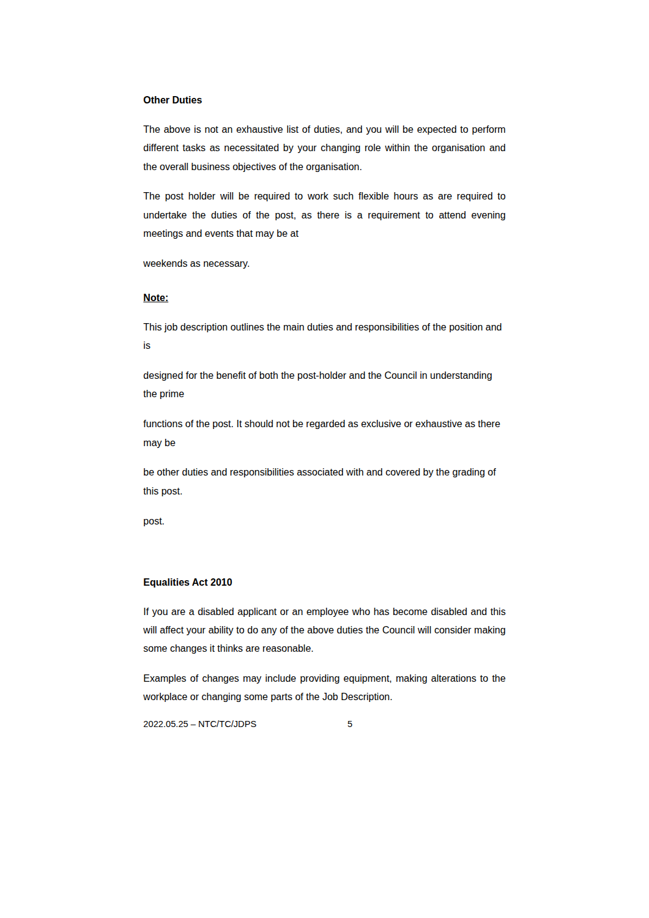Other Duties
The above is not an exhaustive list of duties, and you will be expected to perform different tasks as necessitated by your changing role within the organisation and the overall business objectives of the organisation.
The post holder will be required to work such flexible hours as are required to undertake the duties of the post, as there is a requirement to attend evening meetings and events that may be at
weekends as necessary.
Note:
This job description outlines the main duties and responsibilities of the position and is
designed for the benefit of both the post-holder and the Council in understanding the prime
functions of the post. It should not be regarded as exclusive or exhaustive as there may be
be other duties and responsibilities associated with and covered by the grading of this post.
post.
Equalities Act 2010
If you are a disabled applicant or an employee who has become disabled and this will affect your ability to do any of the above duties the Council will consider making some changes it thinks are reasonable.
Examples of changes may include providing equipment, making alterations to the workplace or changing some parts of the Job Description.
2022.05.25 – NTC/TC/JDPS 5